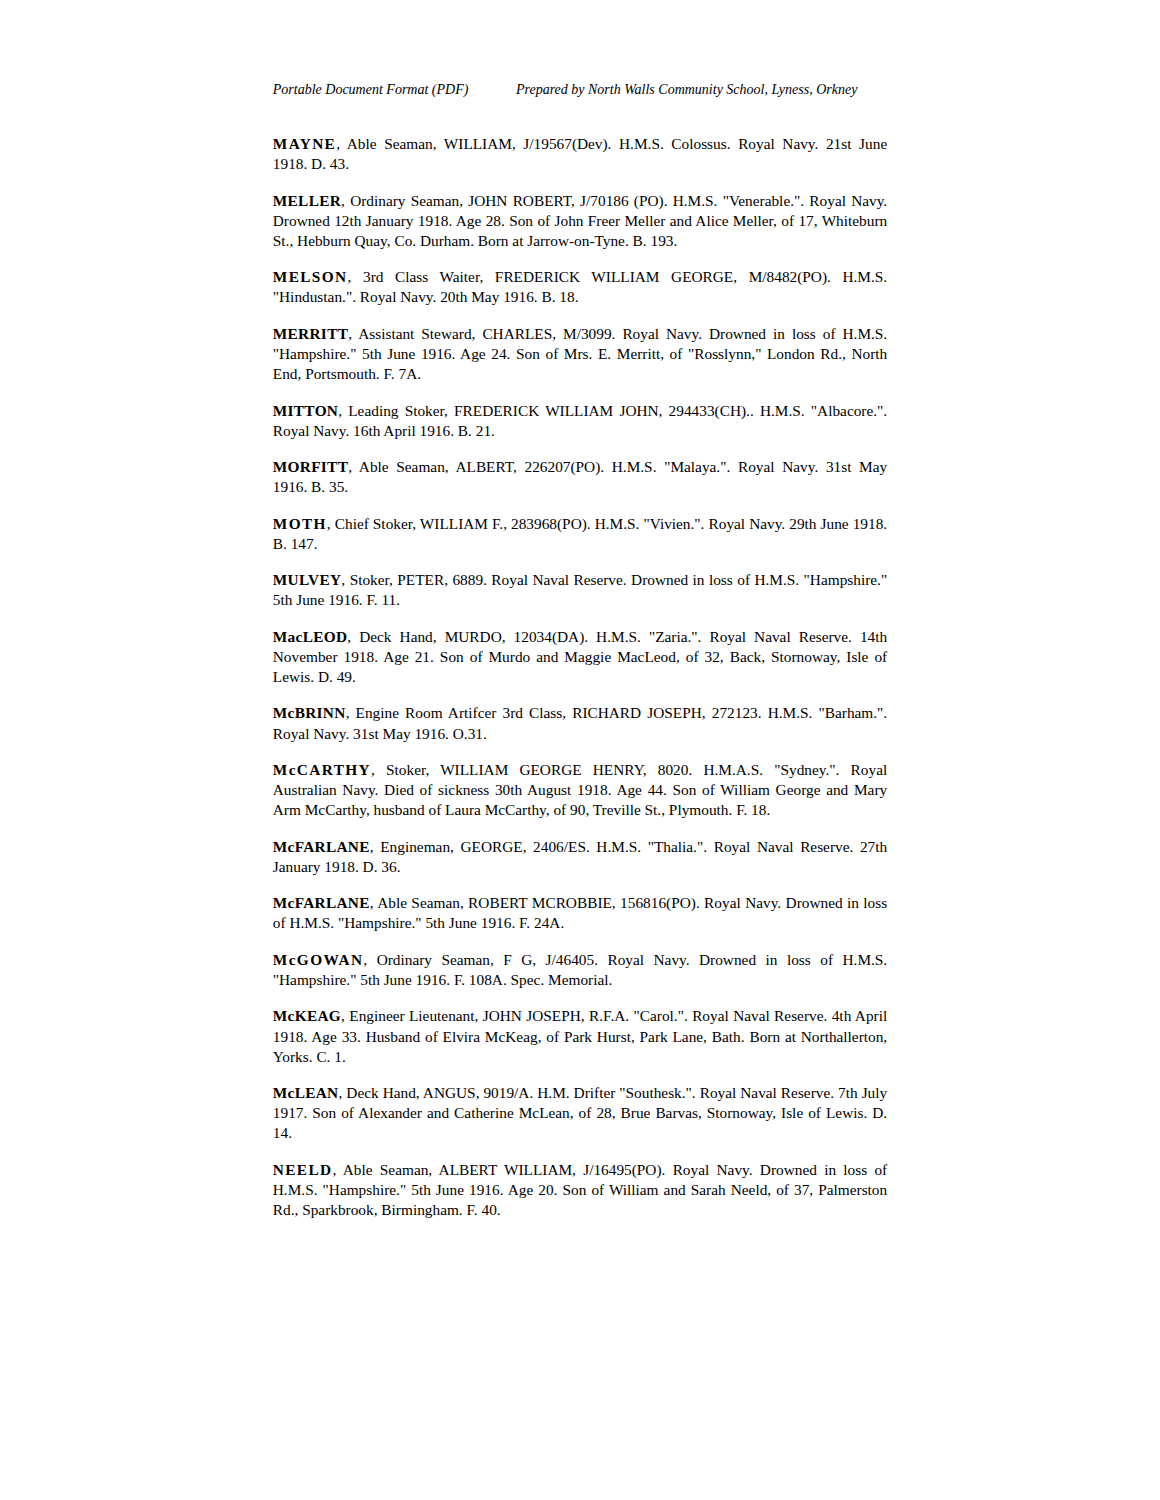Portable Document Format (PDF) Prepared by North Walls Community School, Lyness, Orkney
MAYNE, Able Seaman, WILLIAM, J/19567(Dev). H.M.S. Colossus. Royal Navy. 21st June 1918. D. 43.
MELLER, Ordinary Seaman, JOHN ROBERT, J/70186 (PO). H.M.S. "Venerable.". Royal Navy. Drowned 12th January 1918. Age 28. Son of John Freer Meller and Alice Meller, of 17, Whiteburn St., Hebburn Quay, Co. Durham. Born at Jarrow-on-Tyne. B. 193.
MELSON, 3rd Class Waiter, FREDERICK WILLIAM GEORGE, M/8482(PO). H.M.S. "Hindustan.". Royal Navy. 20th May 1916. B. 18.
MERRITT, Assistant Steward, CHARLES, M/3099. Royal Navy. Drowned in loss of H.M.S. "Hampshire." 5th June 1916. Age 24. Son of Mrs. E. Merritt, of "Rosslynn," London Rd., North End, Portsmouth. F. 7A.
MITTON, Leading Stoker, FREDERICK WILLIAM JOHN, 294433(CH).. H.M.S. "Albacore.". Royal Navy. 16th April 1916. B. 21.
MORFITT, Able Seaman, ALBERT, 226207(PO). H.M.S. "Malaya.". Royal Navy. 31st May 1916. B. 35.
MOTH, Chief Stoker, WILLIAM F., 283968(PO). H.M.S. "Vivien.". Royal Navy. 29th June 1918. B. 147.
MULVEY, Stoker, PETER, 6889. Royal Naval Reserve. Drowned in loss of H.M.S. "Hampshire." 5th June 1916. F. 11.
MacLEOD, Deck Hand, MURDO, 12034(DA). H.M.S. "Zaria.". Royal Naval Reserve. 14th November 1918. Age 21. Son of Murdo and Maggie MacLeod, of 32, Back, Stornoway, Isle of Lewis. D. 49.
McBRINN, Engine Room Artifcer 3rd Class, RICHARD JOSEPH, 272123. H.M.S. "Barham.". Royal Navy. 31st May 1916. O.31.
McCARTHY, Stoker, WILLIAM GEORGE HENRY, 8020. H.M.A.S. "Sydney.". Royal Australian Navy. Died of sickness 30th August 1918. Age 44. Son of William George and Mary Arm McCarthy, husband of Laura McCarthy, of 90, Treville St., Plymouth. F. 18.
McFARLANE, Engineman, GEORGE, 2406/ES. H.M.S. "Thalia.". Royal Naval Reserve. 27th January 1918. D. 36.
McFARLANE, Able Seaman, ROBERT MCROBBIE, 156816(PO). Royal Navy. Drowned in loss of H.M.S. "Hampshire." 5th June 1916. F. 24A.
McGOWAN, Ordinary Seaman, F G, J/46405. Royal Navy. Drowned in loss of H.M.S. "Hampshire." 5th June 1916. F. 108A. Spec. Memorial.
McKEAG, Engineer Lieutenant, JOHN JOSEPH, R.F.A. "Carol.". Royal Naval Reserve. 4th April 1918. Age 33. Husband of Elvira McKeag, of Park Hurst, Park Lane, Bath. Born at Northallerton, Yorks. C. 1.
McLEAN, Deck Hand, ANGUS, 9019/A. H.M. Drifter "Southesk.". Royal Naval Reserve. 7th July 1917. Son of Alexander and Catherine McLean, of 28, Brue Barvas, Stornoway, Isle of Lewis. D. 14.
NEELD, Able Seaman, ALBERT WILLIAM, J/16495(PO). Royal Navy. Drowned in loss of H.M.S. "Hampshire." 5th June 1916. Age 20. Son of William and Sarah Neeld, of 37, Palmerston Rd., Sparkbrook, Birmingham. F. 40.